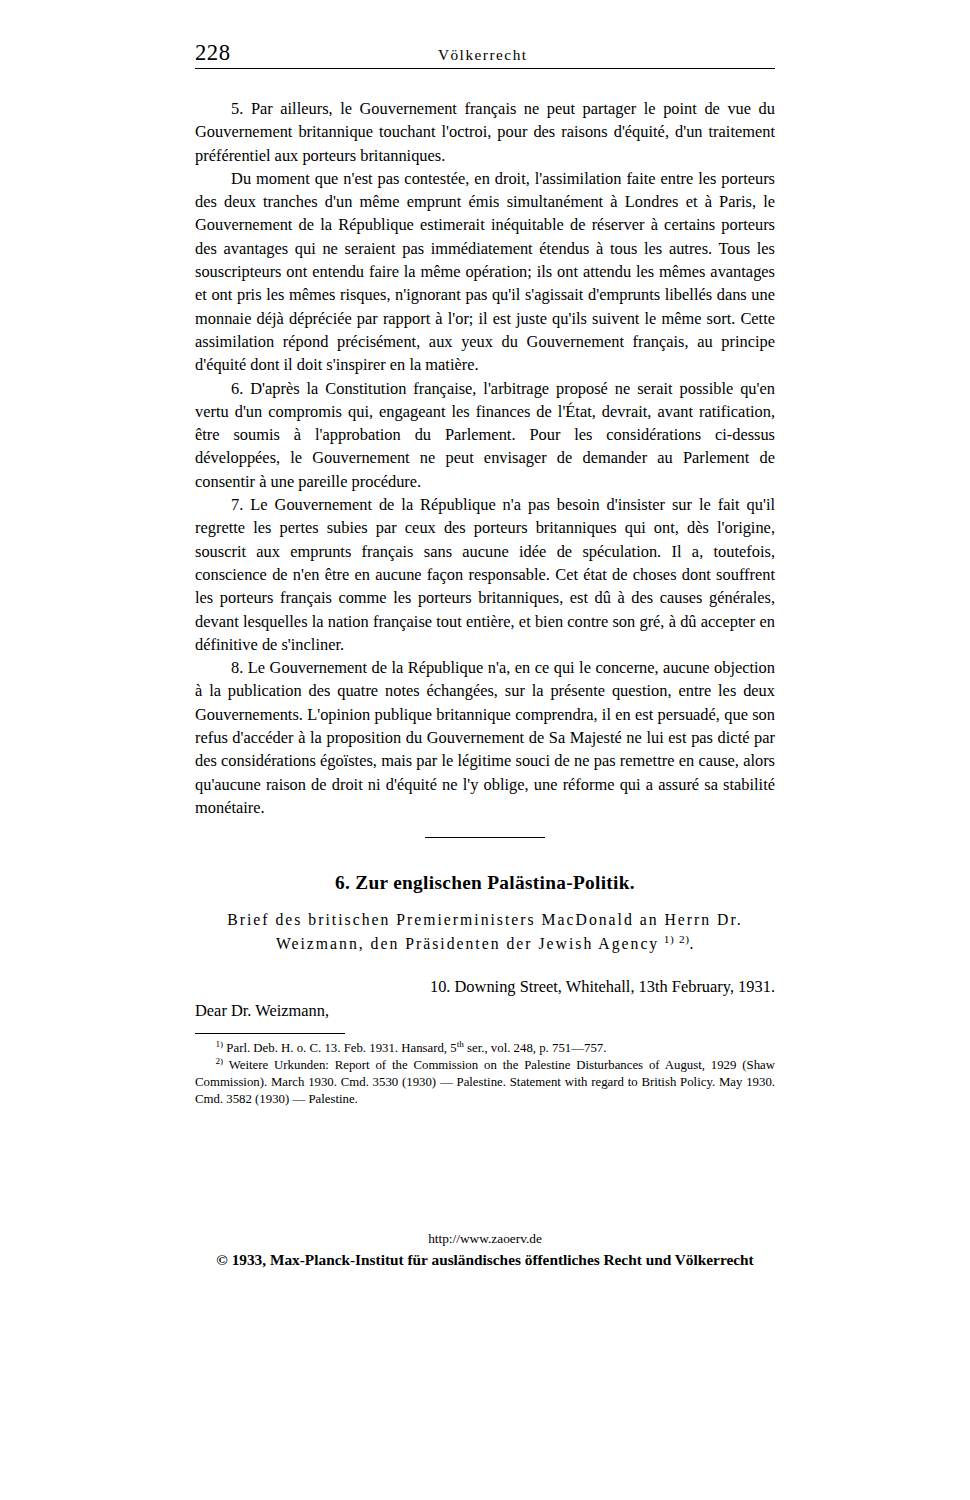228 Völkerrecht
5. Par ailleurs, le Gouvernement français ne peut partager le point de vue du Gouvernement britannique touchant l'octroi, pour des raisons d'équité, d'un traitement préférentiel aux porteurs britanniques.
Du moment que n'est pas contestée, en droit, l'assimilation faite entre les porteurs des deux tranches d'un même emprunt émis simultanément à Londres et à Paris, le Gouvernement de la République estimerait inéquitable de réserver à certains porteurs des avantages qui ne seraient pas immédiatement étendus à tous les autres. Tous les souscripteurs ont entendu faire la même opération; ils ont attendu les mêmes avantages et ont pris les mêmes risques, n'ignorant pas qu'il s'agissait d'emprunts libellés dans une monnaie déjà dépréciée par rapport à l'or; il est juste qu'ils suivent le même sort. Cette assimilation répond précisément, aux yeux du Gouvernement français, au principe d'équité dont il doit s'inspirer en la matière.
6. D'après la Constitution française, l'arbitrage proposé ne serait possible qu'en vertu d'un compromis qui, engageant les finances de l'État, devrait, avant ratification, être soumis à l'approbation du Parlement. Pour les considérations ci-dessus développées, le Gouvernement ne peut envisager de demander au Parlement de consentir à une pareille procédure.
7. Le Gouvernement de la République n'a pas besoin d'insister sur le fait qu'il regrette les pertes subies par ceux des porteurs britanniques qui ont, dès l'origine, souscrit aux emprunts français sans aucune idée de spéculation. Il a, toutefois, conscience de n'en être en aucune façon responsable. Cet état de choses dont souffrent les porteurs français comme les porteurs britanniques, est dû à des causes générales, devant lesquelles la nation française tout entière, et bien contre son gré, à dû accepter en définitive de s'incliner.
8. Le Gouvernement de la République n'a, en ce qui le concerne, aucune objection à la publication des quatre notes échangées, sur la présente question, entre les deux Gouvernements. L'opinion publique britannique comprendra, il en est persuadé, que son refus d'accéder à la proposition du Gouvernement de Sa Majesté ne lui est pas dicté par des considérations égoïstes, mais par le légitime souci de ne pas remettre en cause, alors qu'aucune raison de droit ni d'équité ne l'y oblige, une réforme qui a assuré sa stabilité monétaire.
6. Zur englischen Palästina-Politik.
Brief des britischen Premierministers MacDonald an Herrn Dr. Weizmann, den Präsidenten der Jewish Agency 1) 2).
10. Downing Street, Whitehall, 13th February, 1931.
Dear Dr. Weizmann,
1) Parl. Deb. H. o. C. 13. Feb. 1931. Hansard, 5th ser., vol. 248, p. 751—757.
2) Weitere Urkunden: Report of the Commission on the Palestine Disturbances of August, 1929 (Shaw Commission). March 1930. Cmd. 3530 (1930) — Palestine. Statement with regard to British Policy. May 1930. Cmd. 3582 (1930) — Palestine.
http://www.zaoerv.de
© 1933, Max-Planck-Institut für ausländisches öffentliches Recht und Völkerrecht